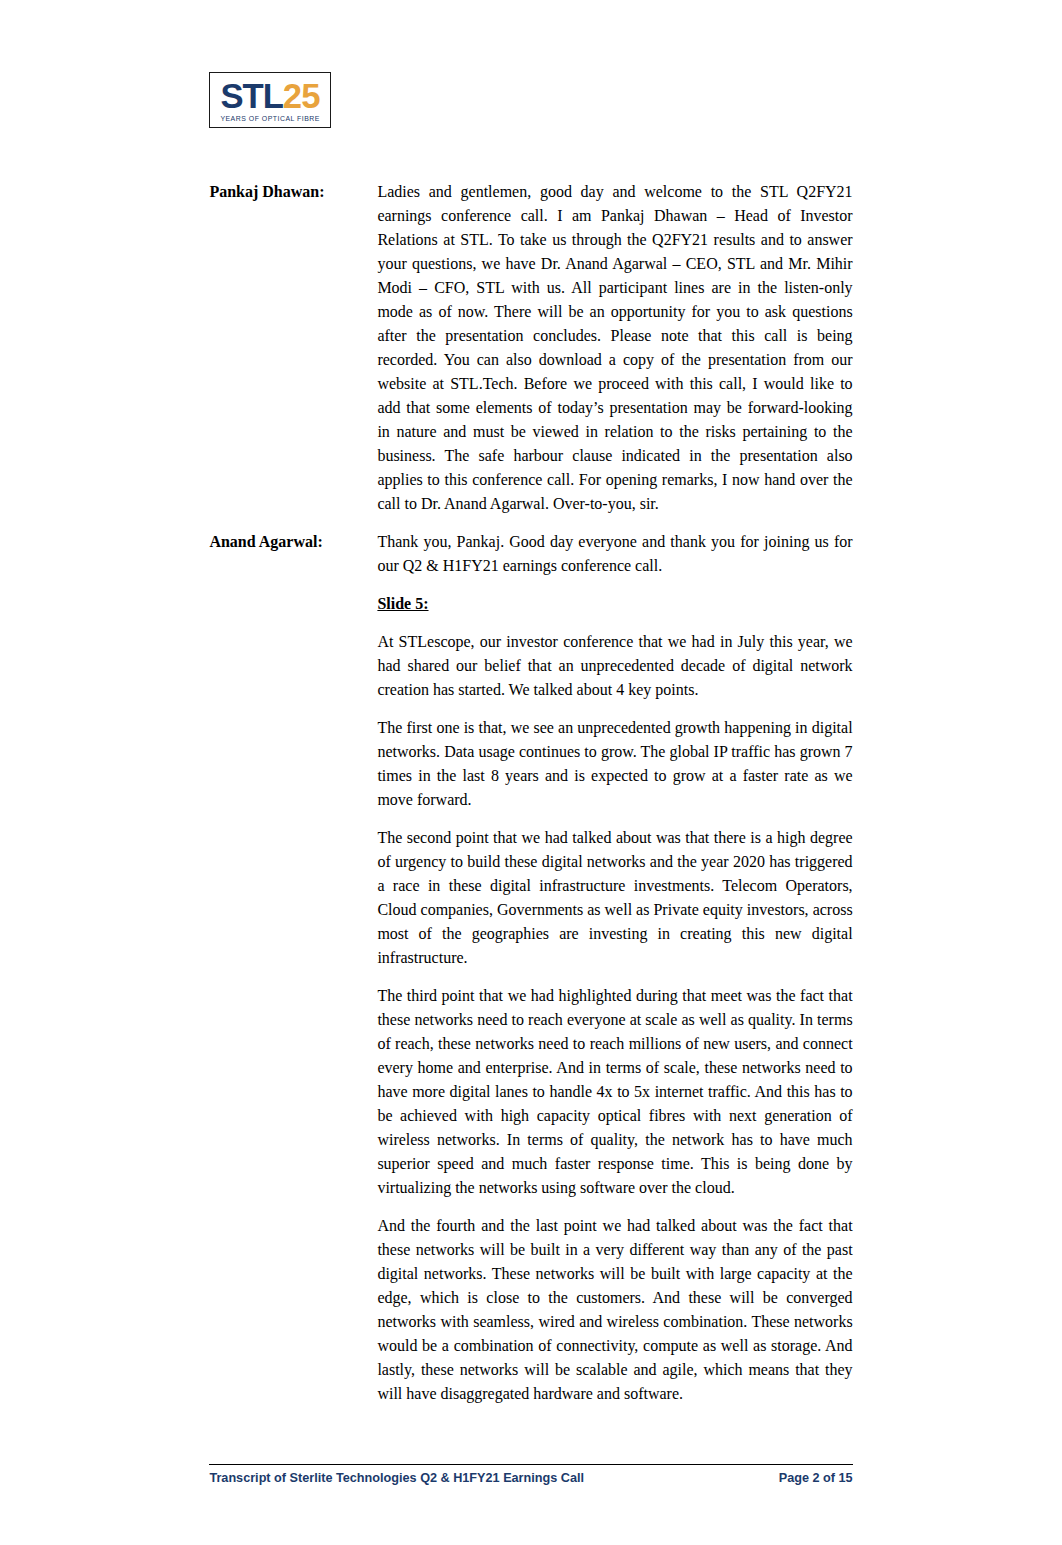STL25
YEARS OF OPTICAL FIBRE
| Pankaj Dhawan: | Ladies and gentlemen, good day and welcome to the STL Q2FY21 earnings conference call. I am Pankaj Dhawan – Head of Investor Relations at STL. To take us through the Q2FY21 results and to answer your questions, we have Dr. Anand Agarwal – CEO, STL and Mr. Mihir Modi – CFO, STL with us. All participant lines are in the listen-only mode as of now. There will be an opportunity for you to ask questions after the presentation concludes. Please note that this call is being recorded. You can also download a copy of the presentation from our website at STL.Tech. Before we proceed with this call, I would like to add that some elements of today’s presentation may be forward-looking in nature and must be viewed in relation to the risks pertaining to the business. The safe harbour clause indicated in the presentation also applies to this conference call. For opening remarks, I now hand over the call to Dr. Anand Agarwal. Over-to-you, sir. |
| Anand Agarwal: | Thank you, Pankaj. Good day everyone and thank you for joining us for our Q2 & H1FY21 earnings conference call. Slide 5: At STLescope, our investor conference that we had in July this year, we had shared our belief that an unprecedented decade of digital network creation has started. We talked about 4 key points. The first one is that, we see an unprecedented growth happening in digital networks. Data usage continues to grow. The global IP traffic has grown 7 times in the last 8 years and is expected to grow at a faster rate as we move forward. The second point that we had talked about was that there is a high degree of urgency to build these digital networks and the year 2020 has triggered a race in these digital infrastructure investments. Telecom Operators, Cloud companies, Governments as well as Private equity investors, across most of the geographies are investing in creating this new digital infrastructure. The third point that we had highlighted during that meet was the fact that these networks need to reach everyone at scale as well as quality. In terms of reach, these networks need to reach millions of new users, and connect every home and enterprise. And in terms of scale, these networks need to have more digital lanes to handle 4x to 5x internet traffic. And this has to be achieved with high capacity optical fibres with next generation of wireless networks. In terms of quality, the network has to have much superior speed and much faster response time. This is being done by virtualizing the networks using software over the cloud. And the fourth and the last point we had talked about was the fact that these networks will be built in a very different way than any of the past digital networks. These networks will be built with large capacity at the edge, which is close to the customers. And these will be converged networks with seamless, wired and wireless combination. These networks would be a combination of connectivity, compute as well as storage. And lastly, these networks will be scalable and agile, which means that they will have disaggregated hardware and software. |
Transcript of Sterlite Technologies Q2 & H1FY21 Earnings Call
Page 2 of 15